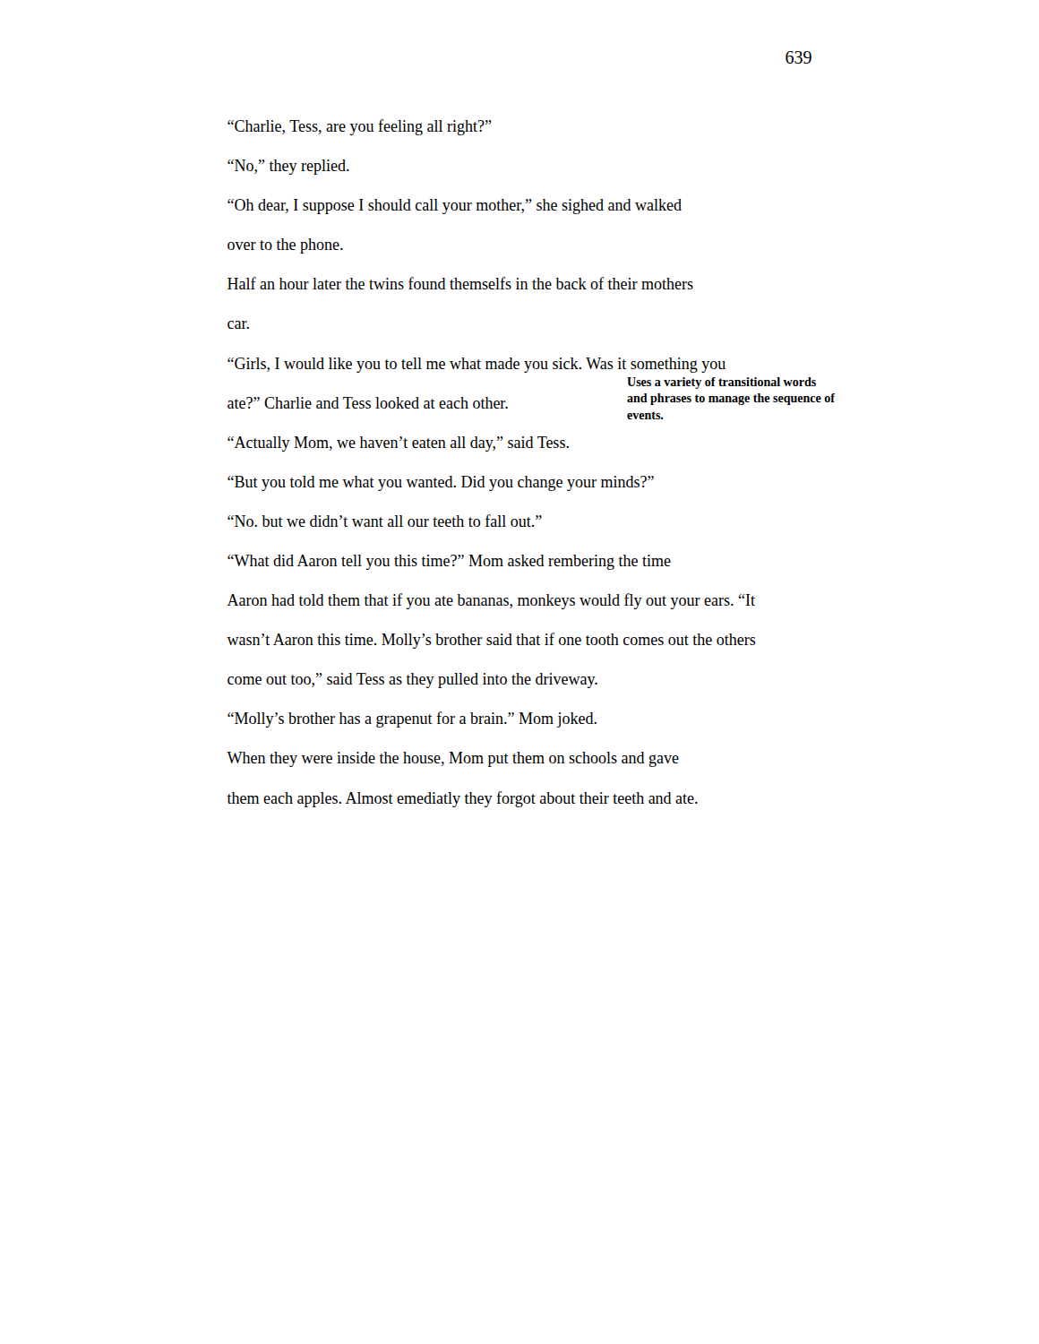639
Uses a variety of transitional words and phrases to manage the sequence of events.
“Charlie, Tess, are you feeling all right?”
“No,” they replied.
“Oh dear, I suppose I should call your mother,” she sighed and walked
over to the phone.
Half an hour later the twins found themselfs in the back of their mothers
car.
“Girls, I would like you to tell me what made you sick. Was it something you
ate?” Charlie and Tess looked at each other.
“Actually Mom, we haven’t eaten all day,” said Tess.
“But you told me what you wanted. Did you change your minds?”
“No. but we didn’t want all our teeth to fall out.”
“What did Aaron tell you this time?” Mom asked rembering the time
Aaron had told them that if you ate bananas, monkeys would fly out your ears. “It
wasn’t Aaron this time. Molly’s brother said that if one tooth comes out the others
come out too,” said Tess as they pulled into the driveway.
“Molly’s brother has a grapenut for a brain.” Mom joked.
When they were inside the house, Mom put them on schools and gave
them each apples. Almost emediatly they forgot about their teeth and ate.